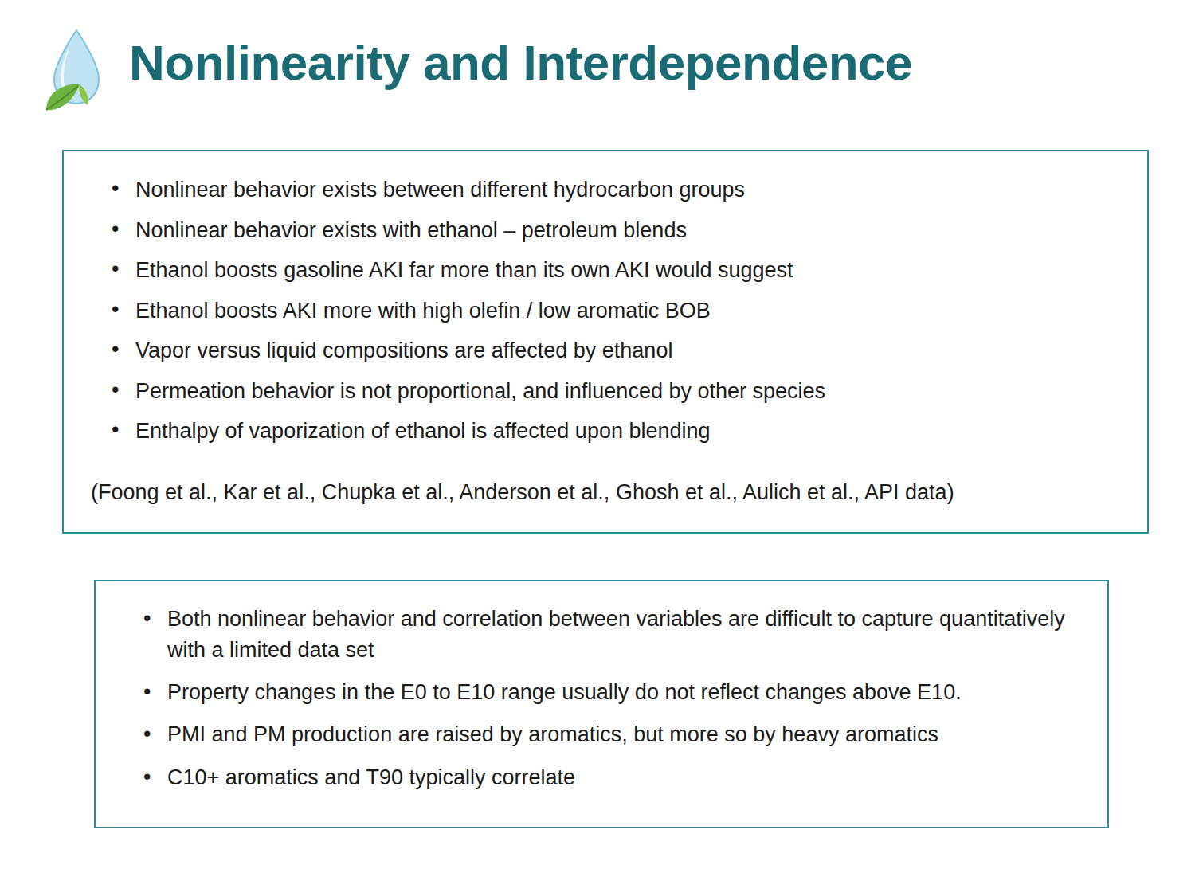Nonlinearity and Interdependence
Nonlinear behavior exists between different hydrocarbon groups
Nonlinear behavior exists with ethanol – petroleum blends
Ethanol boosts gasoline AKI far more than its own AKI would suggest
Ethanol boosts AKI more with high olefin / low aromatic BOB
Vapor versus liquid compositions are affected by ethanol
Permeation behavior is not proportional, and influenced by other species
Enthalpy of vaporization of ethanol is affected upon blending
(Foong et al., Kar et al., Chupka et al., Anderson et al., Ghosh et al., Aulich et al., API data)
Both nonlinear behavior and correlation between variables are difficult to capture quantitatively with a limited data set
Property changes in the E0 to E10 range usually do not reflect changes above E10.
PMI and PM production are raised by aromatics, but more so by heavy aromatics
C10+ aromatics and T90 typically correlate